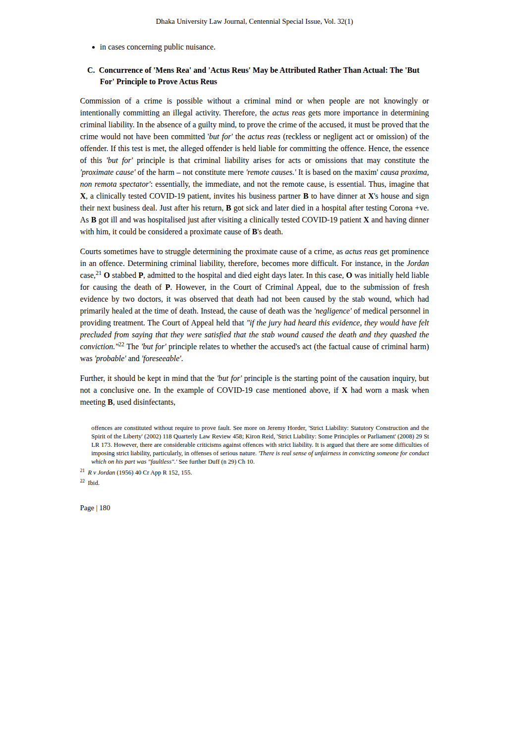Dhaka University Law Journal, Centennial Special Issue, Vol. 32(1)
in cases concerning public nuisance.
C. Concurrence of 'Mens Rea' and 'Actus Reus' May be Attributed Rather Than Actual: The 'But For' Principle to Prove Actus Reus
Commission of a crime is possible without a criminal mind or when people are not knowingly or intentionally committing an illegal activity. Therefore, the actus reas gets more importance in determining criminal liability. In the absence of a guilty mind, to prove the crime of the accused, it must be proved that the crime would not have been committed 'but for' the actus reas (reckless or negligent act or omission) of the offender. If this test is met, the alleged offender is held liable for committing the offence. Hence, the essence of this 'but for' principle is that criminal liability arises for acts or omissions that may constitute the 'proximate cause' of the harm – not constitute mere 'remote causes.' It is based on the maxim' causa proxima, non remota spectator': essentially, the immediate, and not the remote cause, is essential. Thus, imagine that X, a clinically tested COVID-19 patient, invites his business partner B to have dinner at X's house and sign their next business deal. Just after his return, B got sick and later died in a hospital after testing Corona +ve. As B got ill and was hospitalised just after visiting a clinically tested COVID-19 patient X and having dinner with him, it could be considered a proximate cause of B's death.
Courts sometimes have to struggle determining the proximate cause of a crime, as actus reas get prominence in an offence. Determining criminal liability, therefore, becomes more difficult. For instance, in the Jordan case,21 O stabbed P, admitted to the hospital and died eight days later. In this case, O was initially held liable for causing the death of P. However, in the Court of Criminal Appeal, due to the submission of fresh evidence by two doctors, it was observed that death had not been caused by the stab wound, which had primarily healed at the time of death. Instead, the cause of death was the 'negligence' of medical personnel in providing treatment. The Court of Appeal held that "if the jury had heard this evidence, they would have felt precluded from saying that they were satisfied that the stab wound caused the death and they quashed the conviction."22 The 'but for' principle relates to whether the accused's act (the factual cause of criminal harm) was 'probable' and 'foreseeable'.
Further, it should be kept in mind that the 'but for' principle is the starting point of the causation inquiry, but not a conclusive one. In the example of COVID-19 case mentioned above, if X had worn a mask when meeting B, used disinfectants,
offences are constituted without require to prove fault. See more on Jeremy Horder, 'Strict Liability: Statutory Construction and the Spirit of the Liberty' (2002) 118 Quarterly Law Review 458; Kiron Reid, 'Strict Liability: Some Principles or Parliament' (2008) 29 St LR 173. However, there are considerable criticisms against offences with strict liability. It is argued that there are some difficulties of imposing strict liability, particularly, in offenses of serious nature. 'There is real sense of unfairness in convicting someone for conduct which on his part was "faultless".' See further Duff (n 29) Ch 10.
21 R v Jordan (1956) 40 Cr App R 152, 155.
22 Ibid.
Page | 180